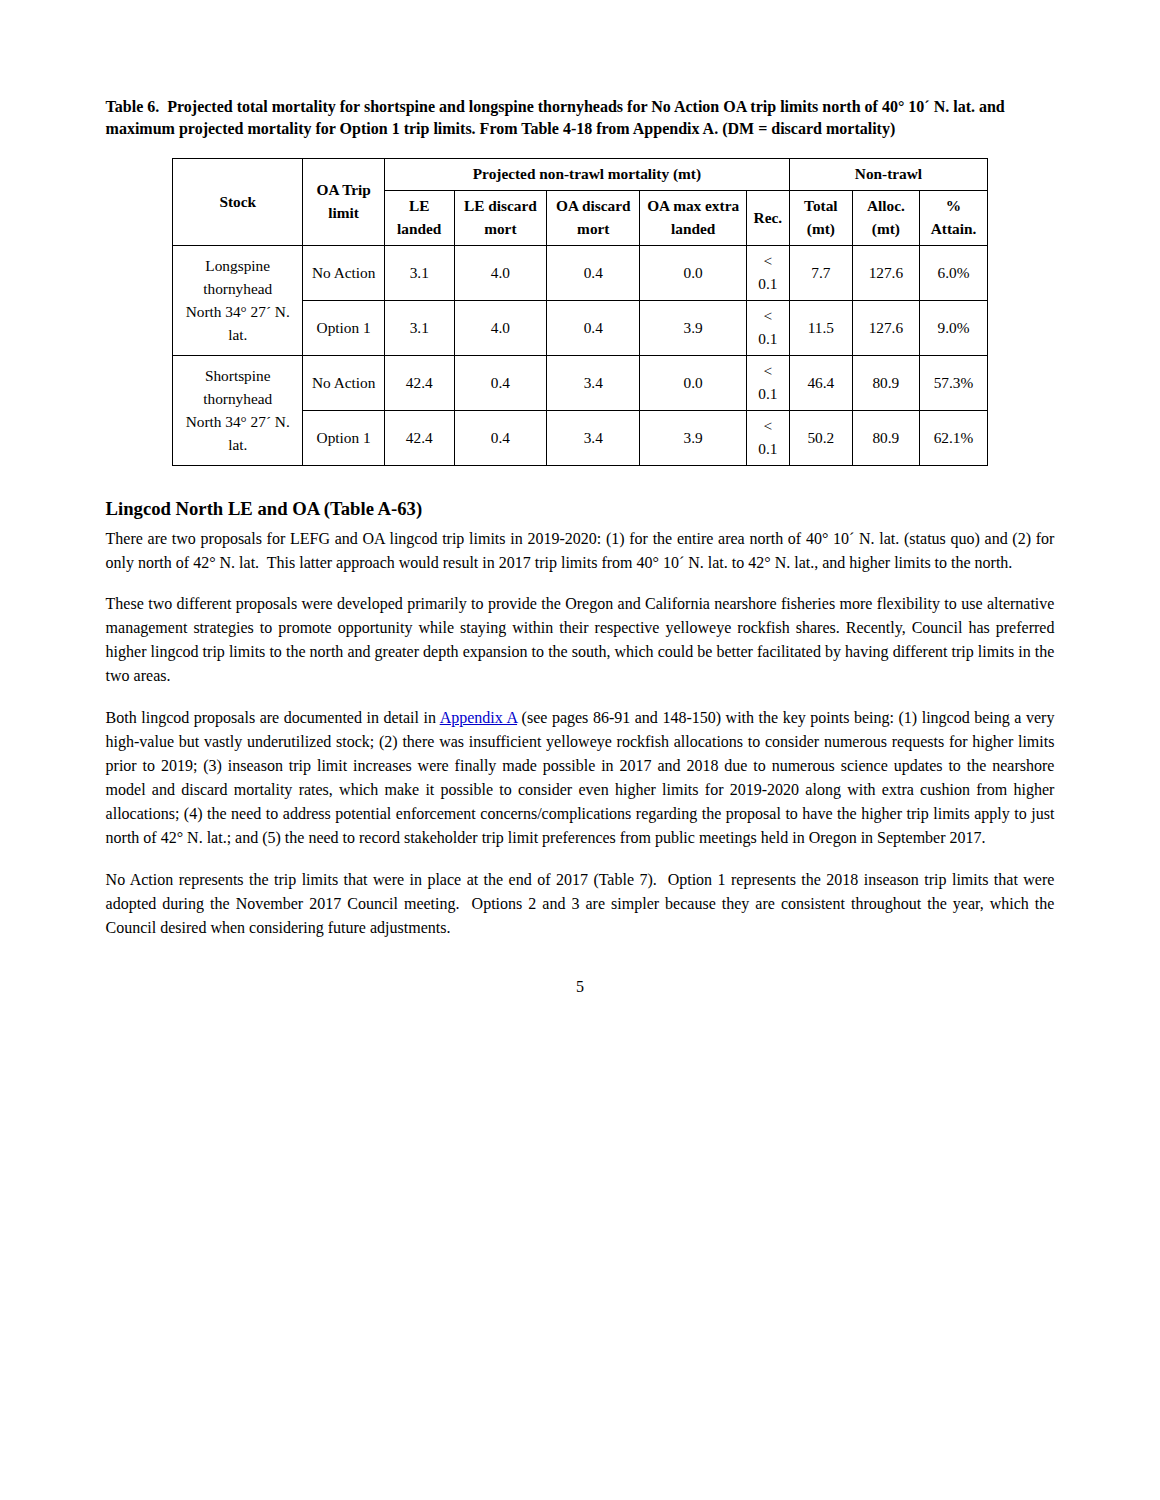Table 6. Projected total mortality for shortspine and longspine thornyheads for No Action OA trip limits north of 40° 10´ N. lat. and maximum projected mortality for Option 1 trip limits. From Table 4-18 from Appendix A. (DM = discard mortality)
| Stock | OA Trip limit | Projected non-trawl mortality (mt) | Non-trawl |
| --- | --- | --- | --- |
| LE landed | LE discard mort | OA discard mort | OA max extra landed | Rec. | Total (mt) | Alloc. (mt) | % Attain. |
| Longspine thornyhead North 34° 27´ N. lat. | No Action | 3.1 | 4.0 | 0.4 | 0.0 | < 0.1 | 7.7 | 127.6 | 6.0% |
| Option 1 | 3.1 | 4.0 | 0.4 | 3.9 | < 0.1 | 11.5 | 127.6 | 9.0% |
| Shortspine thornyhead North 34° 27´ N. lat. | No Action | 42.4 | 0.4 | 3.4 | 0.0 | < 0.1 | 46.4 | 80.9 | 57.3% |
| Option 1 | 42.4 | 0.4 | 3.4 | 3.9 | < 0.1 | 50.2 | 80.9 | 62.1% |
Lingcod North LE and OA (Table A-63)
There are two proposals for LEFG and OA lingcod trip limits in 2019-2020: (1) for the entire area north of 40° 10´ N. lat. (status quo) and (2) for only north of 42° N. lat. This latter approach would result in 2017 trip limits from 40° 10´ N. lat. to 42° N. lat., and higher limits to the north.
These two different proposals were developed primarily to provide the Oregon and California nearshore fisheries more flexibility to use alternative management strategies to promote opportunity while staying within their respective yelloweye rockfish shares. Recently, Council has preferred higher lingcod trip limits to the north and greater depth expansion to the south, which could be better facilitated by having different trip limits in the two areas.
Both lingcod proposals are documented in detail in Appendix A (see pages 86-91 and 148-150) with the key points being: (1) lingcod being a very high-value but vastly underutilized stock; (2) there was insufficient yelloweye rockfish allocations to consider numerous requests for higher limits prior to 2019; (3) inseason trip limit increases were finally made possible in 2017 and 2018 due to numerous science updates to the nearshore model and discard mortality rates, which make it possible to consider even higher limits for 2019-2020 along with extra cushion from higher allocations; (4) the need to address potential enforcement concerns/complications regarding the proposal to have the higher trip limits apply to just north of 42° N. lat.; and (5) the need to record stakeholder trip limit preferences from public meetings held in Oregon in September 2017.
No Action represents the trip limits that were in place at the end of 2017 (Table 7). Option 1 represents the 2018 inseason trip limits that were adopted during the November 2017 Council meeting. Options 2 and 3 are simpler because they are consistent throughout the year, which the Council desired when considering future adjustments.
5